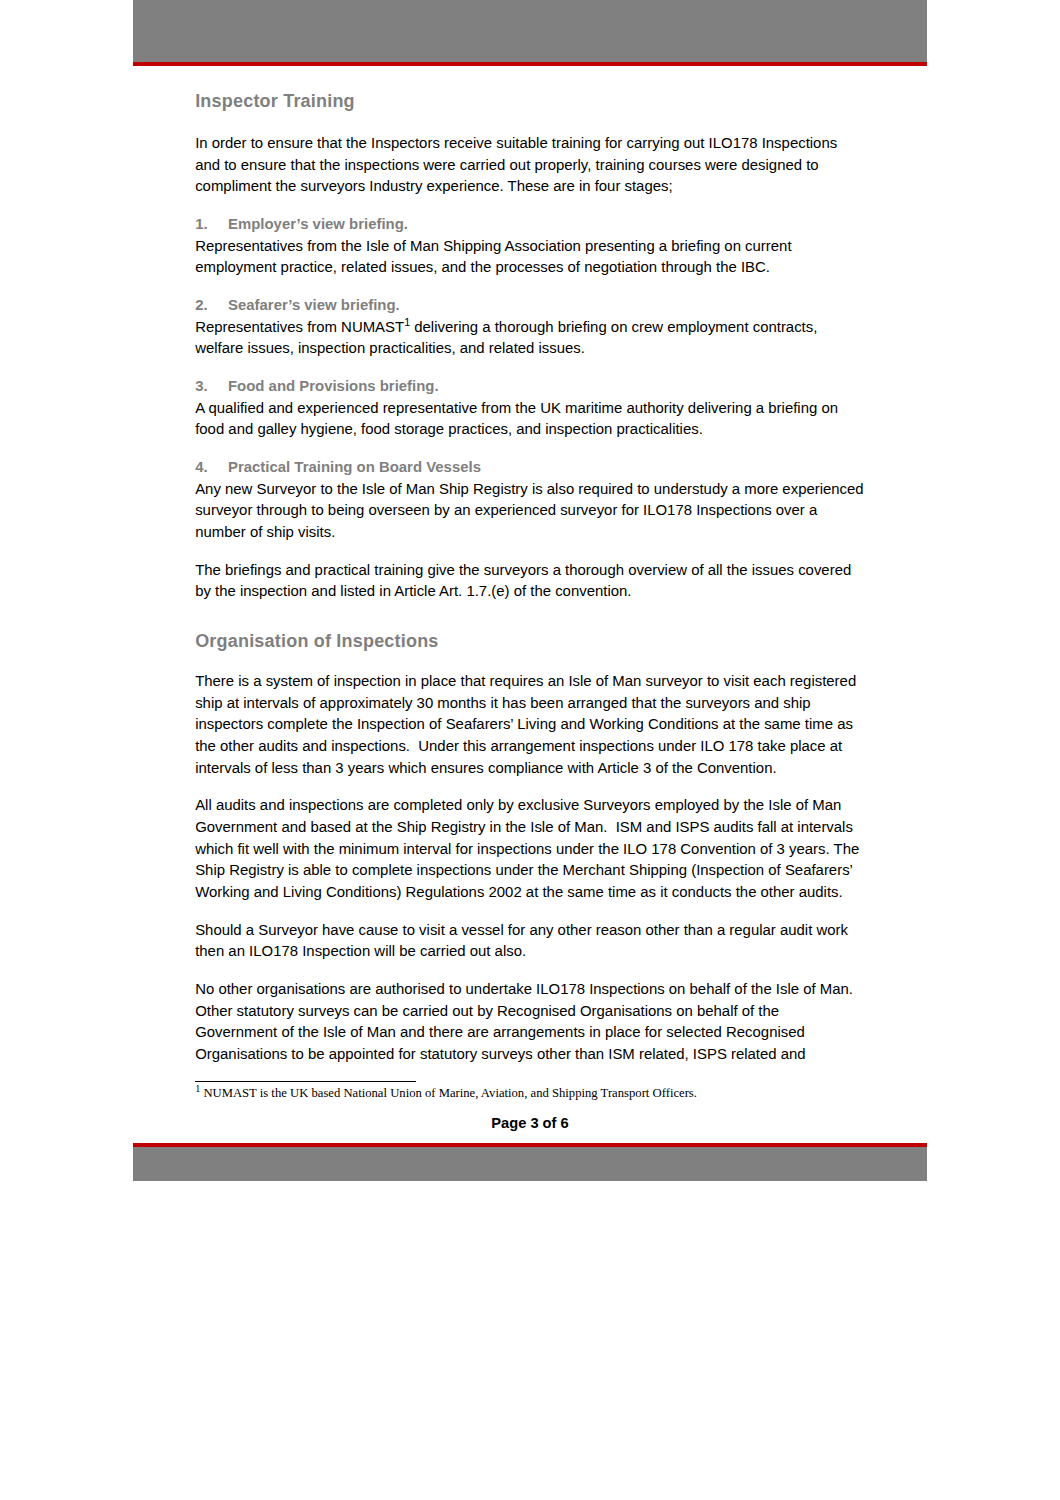Inspector Training
In order to ensure that the Inspectors receive suitable training for carrying out ILO178 Inspections and to ensure that the inspections were carried out properly, training courses were designed to compliment the surveyors Industry experience. These are in four stages;
1. Employer’s view briefing.
Representatives from the Isle of Man Shipping Association presenting a briefing on current employment practice, related issues, and the processes of negotiation through the IBC.
2. Seafarer’s view briefing.
Representatives from NUMAST1 delivering a thorough briefing on crew employment contracts, welfare issues, inspection practicalities, and related issues.
3. Food and Provisions briefing.
A qualified and experienced representative from the UK maritime authority delivering a briefing on food and galley hygiene, food storage practices, and inspection practicalities.
4. Practical Training on Board Vessels
Any new Surveyor to the Isle of Man Ship Registry is also required to understudy a more experienced surveyor through to being overseen by an experienced surveyor for ILO178 Inspections over a number of ship visits.
The briefings and practical training give the surveyors a thorough overview of all the issues covered by the inspection and listed in Article Art. 1.7.(e) of the convention.
Organisation of Inspections
There is a system of inspection in place that requires an Isle of Man surveyor to visit each registered ship at intervals of approximately 30 months it has been arranged that the surveyors and ship inspectors complete the Inspection of Seafarers’ Living and Working Conditions at the same time as the other audits and inspections. Under this arrangement inspections under ILO 178 take place at intervals of less than 3 years which ensures compliance with Article 3 of the Convention.
All audits and inspections are completed only by exclusive Surveyors employed by the Isle of Man Government and based at the Ship Registry in the Isle of Man. ISM and ISPS audits fall at intervals which fit well with the minimum interval for inspections under the ILO 178 Convention of 3 years. The Ship Registry is able to complete inspections under the Merchant Shipping (Inspection of Seafarers’ Working and Living Conditions) Regulations 2002 at the same time as it conducts the other audits.
Should a Surveyor have cause to visit a vessel for any other reason other than a regular audit work then an ILO178 Inspection will be carried out also.
No other organisations are authorised to undertake ILO178 Inspections on behalf of the Isle of Man. Other statutory surveys can be carried out by Recognised Organisations on behalf of the Government of the Isle of Man and there are arrangements in place for selected Recognised Organisations to be appointed for statutory surveys other than ISM related, ISPS related and
1 NUMAST is the UK based National Union of Marine, Aviation, and Shipping Transport Officers.
Page 3 of 6